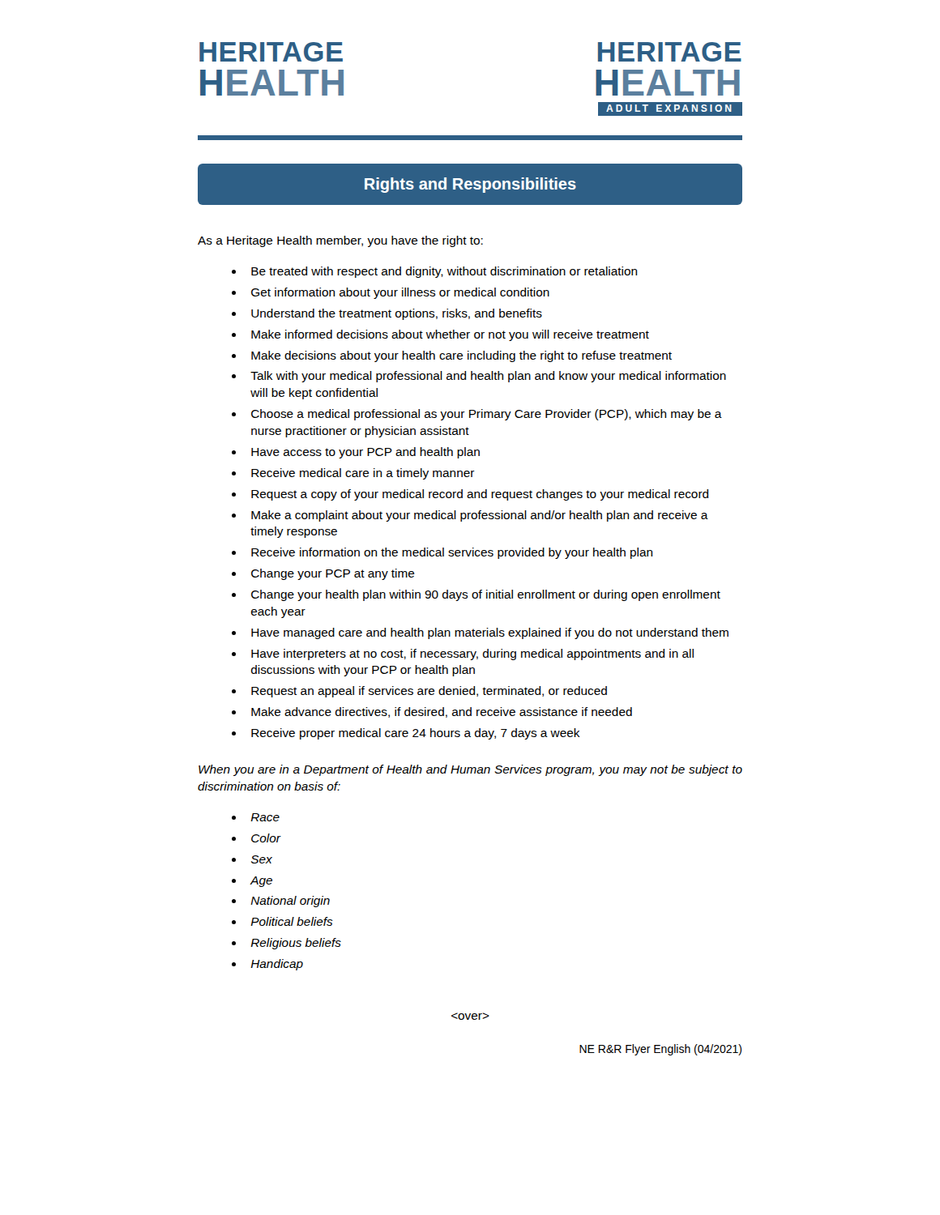HERITAGE
HEALTH
HERITAGE
HEALTH
ADULT EXPANSION
Rights and Responsibilities
As a Heritage Health member, you have the right to:
Be treated with respect and dignity, without discrimination or retaliation
Get information about your illness or medical condition
Understand the treatment options, risks, and benefits
Make informed decisions about whether or not you will receive treatment
Make decisions about your health care including the right to refuse treatment
Talk with your medical professional and health plan and know your medical information will be kept confidential
Choose a medical professional as your Primary Care Provider (PCP), which may be a nurse practitioner or physician assistant
Have access to your PCP and health plan
Receive medical care in a timely manner
Request a copy of your medical record and request changes to your medical record
Make a complaint about your medical professional and/or health plan and receive a timely response
Receive information on the medical services provided by your health plan
Change your PCP at any time
Change your health plan within 90 days of initial enrollment or during open enrollment each year
Have managed care and health plan materials explained if you do not understand them
Have interpreters at no cost, if necessary, during medical appointments and in all discussions with your PCP or health plan
Request an appeal if services are denied, terminated, or reduced
Make advance directives, if desired, and receive assistance if needed
Receive proper medical care 24 hours a day, 7 days a week
When you are in a Department of Health and Human Services program, you may not be subject to discrimination on basis of:
Race
Color
Sex
Age
National origin
Political beliefs
Religious beliefs
Handicap
<over>
NE R&R Flyer English (04/2021)